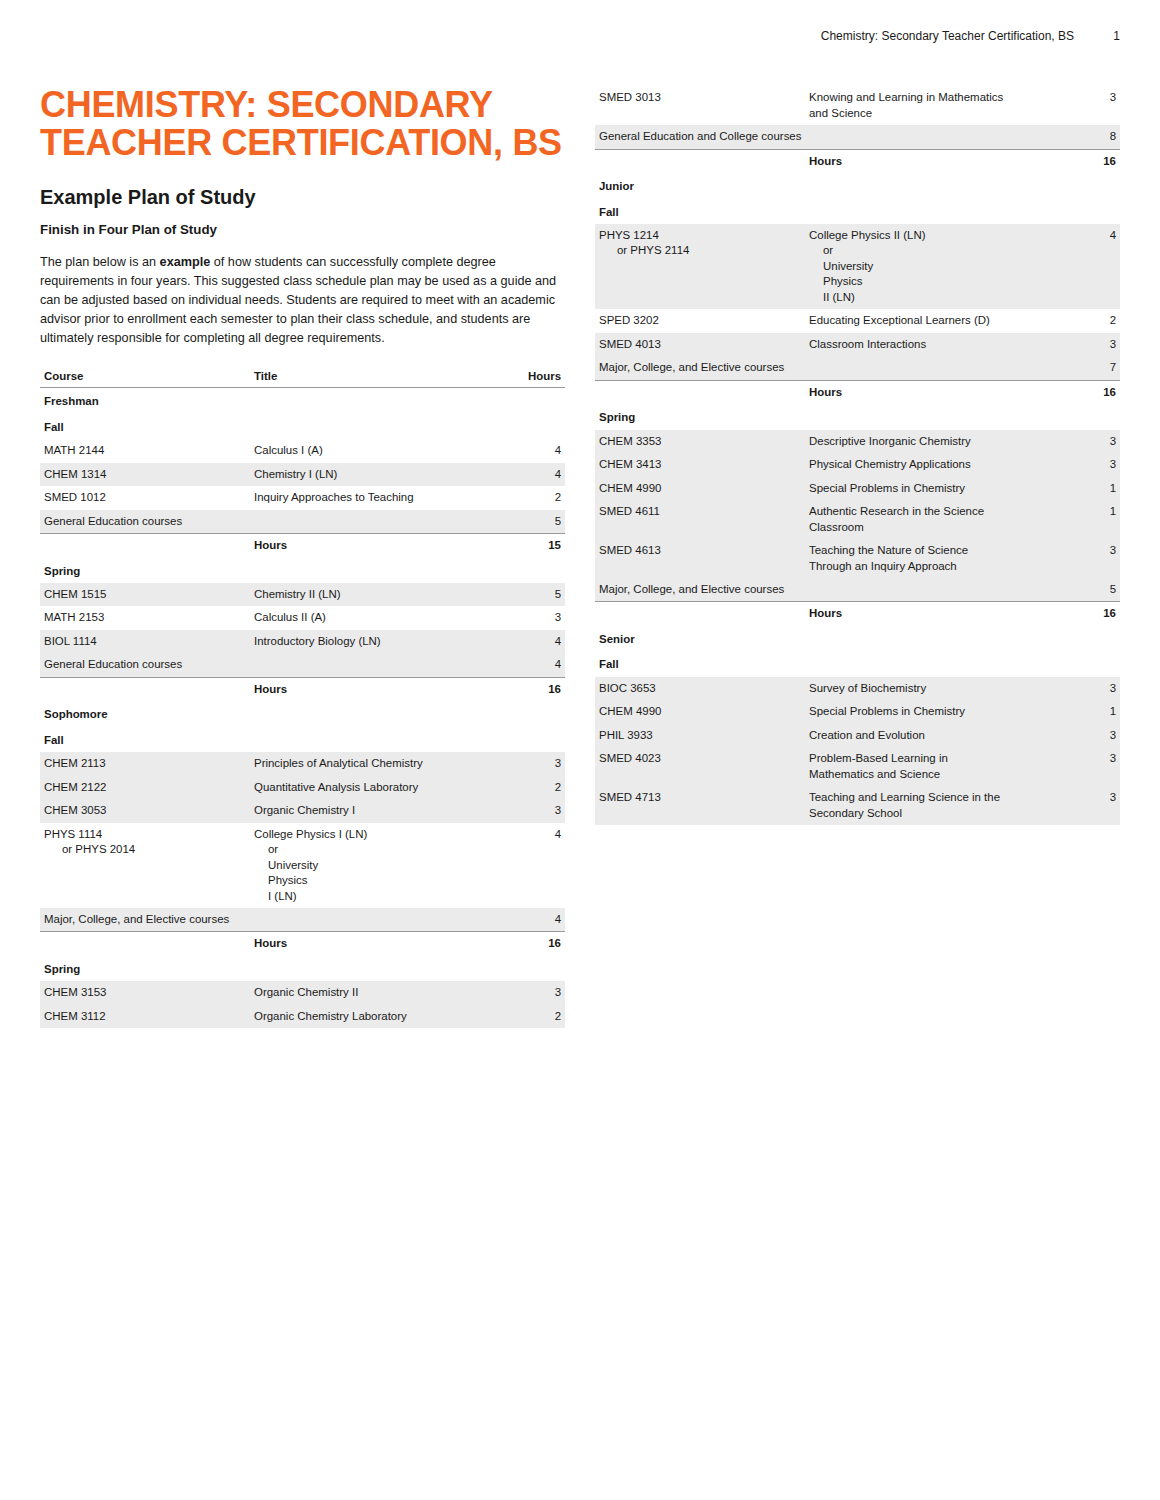Chemistry: Secondary Teacher Certification, BS 1
CHEMISTRY: SECONDARY
TEACHER CERTIFICATION, BS
Example Plan of Study
Finish in Four Plan of Study
The plan below is an example of how students can successfully complete degree requirements in four years. This suggested class schedule plan may be used as a guide and can be adjusted based on individual needs. Students are required to meet with an academic advisor prior to enrollment each semester to plan their class schedule, and students are ultimately responsible for completing all degree requirements.
| Course | Title | Hours |
| --- | --- | --- |
| Freshman |
| Fall |
| MATH 2144 | Calculus I (A) | 4 |
| CHEM 1314 | Chemistry I (LN) | 4 |
| SMED 1012 | Inquiry Approaches to Teaching | 2 |
| General Education courses | 5 |
| | Hours | 15 |
| Spring |
| CHEM 1515 | Chemistry II (LN) | 5 |
| MATH 2153 | Calculus II (A) | 3 |
| BIOL 1114 | Introductory Biology (LN) | 4 |
| General Education courses | 4 |
| | Hours | 16 |
| Sophomore |
| Fall |
| CHEM 2113 | Principles of Analytical Chemistry | 3 |
| CHEM 2122 | Quantitative Analysis Laboratory | 2 |
| CHEM 3053 | Organic Chemistry I | 3 |
| PHYS 1114 or PHYS 2014 | College Physics I (LN) or Universit y Physics I (LN) | 4 |
| Major, College, and Elective courses | 4 |
| | Hours | 16 |
| Spring |
| CHEM 3153 | Organic Chemistry II | 3 |
| CHEM 3112 | Organic Chemistry Laboratory | 2 |
| SMED 3013 | Knowing and Learning in Mathematics and Science | 3 |
| General Education and College courses | 8 |
| | Hours | 16 |
| Junior |
| Fall |
| PHYS 1214 or PHYS 2114 | College Physics II (LN) or Universit y Physics II (LN) | 4 |
| SPED 3202 | Educating Exceptional Learners (D) | 2 |
| SMED 4013 | Classroom Interactions | 3 |
| Major, College, and Elective courses | 7 |
| | Hours | 16 |
| Spring |
| CHEM 3353 | Descriptive Inorganic Chemistry | 3 |
| CHEM 3413 | Physical Chemistry Applications | 3 |
| CHEM 4990 | Special Problems in Chemistry | 1 |
| SMED 4611 | Authentic Research in the Science Classroom | 1 |
| SMED 4613 | Teaching the Nature of Science Through an Inquiry Approach | 3 |
| Major, College, and Elective courses | 5 |
| | Hours | 16 |
| Senior |
| Fall |
| BIOC 3653 | Survey of Biochemistr y | 3 |
| CHEM 4990 | Special Problems in Chemistry | 1 |
| PHIL 3933 | Creation and Evolution | 3 |
| SMED 4023 | Problem-Based Learning in Mathematics and Science | 3 |
| SMED 4713 | Teaching and Learning Science in the Secondary School | 3 |